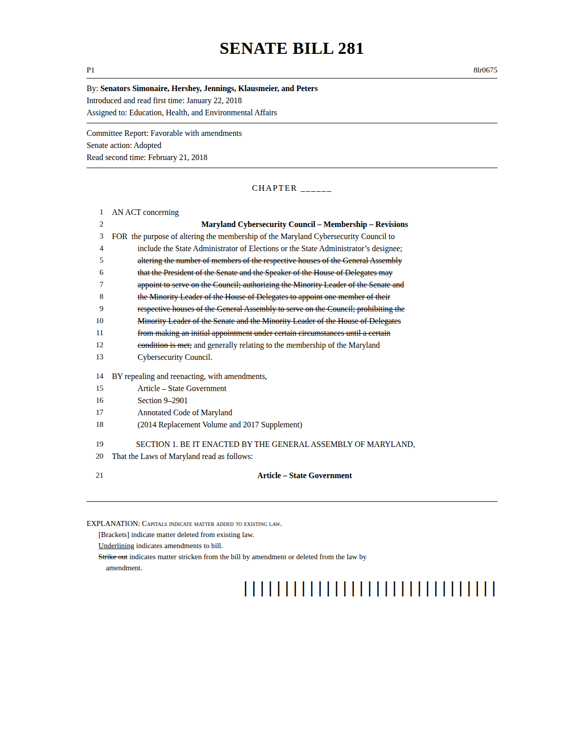SENATE BILL 281
P1 8lr0675
By: Senators Simonaire, Hershey, Jennings, Klausmeier, and Peters
Introduced and read first time: January 22, 2018
Assigned to: Education, Health, and Environmental Affairs
Committee Report: Favorable with amendments
Senate action: Adopted
Read second time: February 21, 2018
CHAPTER ______
1
AN ACT concerning
2
Maryland Cybersecurity Council – Membership – Revisions
3
FOR the purpose of altering the membership of the Maryland Cybersecurity Council to
4
include the State Administrator of Elections or the State Administrator’s designee;
5
altering the number of members of the respective houses of the General Assembly
6
that the President of the Senate and the Speaker of the House of Delegates may
7
appoint to serve on the Council; authorizing the Minority Leader of the Senate and
8
the Minority Leader of the House of Delegates to appoint one member of their
9
respective houses of the General Assembly to serve on the Council; prohibiting the
10
Minority Leader of the Senate and the Minority Leader of the House of Delegates
11
from making an initial appointment under certain circumstances until a certain
12
condition is met; and generally relating to the membership of the Maryland
13
Cybersecurity Council.
14
BY repealing and reenacting, with amendments,
15
Article – State Government
16
Section 9–2901
17
Annotated Code of Maryland
18
(2014 Replacement Volume and 2017 Supplement)
19
   SECTION 1. BE IT ENACTED BY THE GENERAL ASSEMBLY OF MARYLAND,
20
That the Laws of Maryland read as follows:
21
Article – State Government
EXPLANATION: Capitals indicate matter added to existing law.
[Brackets] indicate matter deleted from existing law.
Underlining indicates amendments to bill.
Strike out indicates matter stricken from the bill by amendment or deleted from the law by
amendment.
|||||||||||||||||||||||||||||||